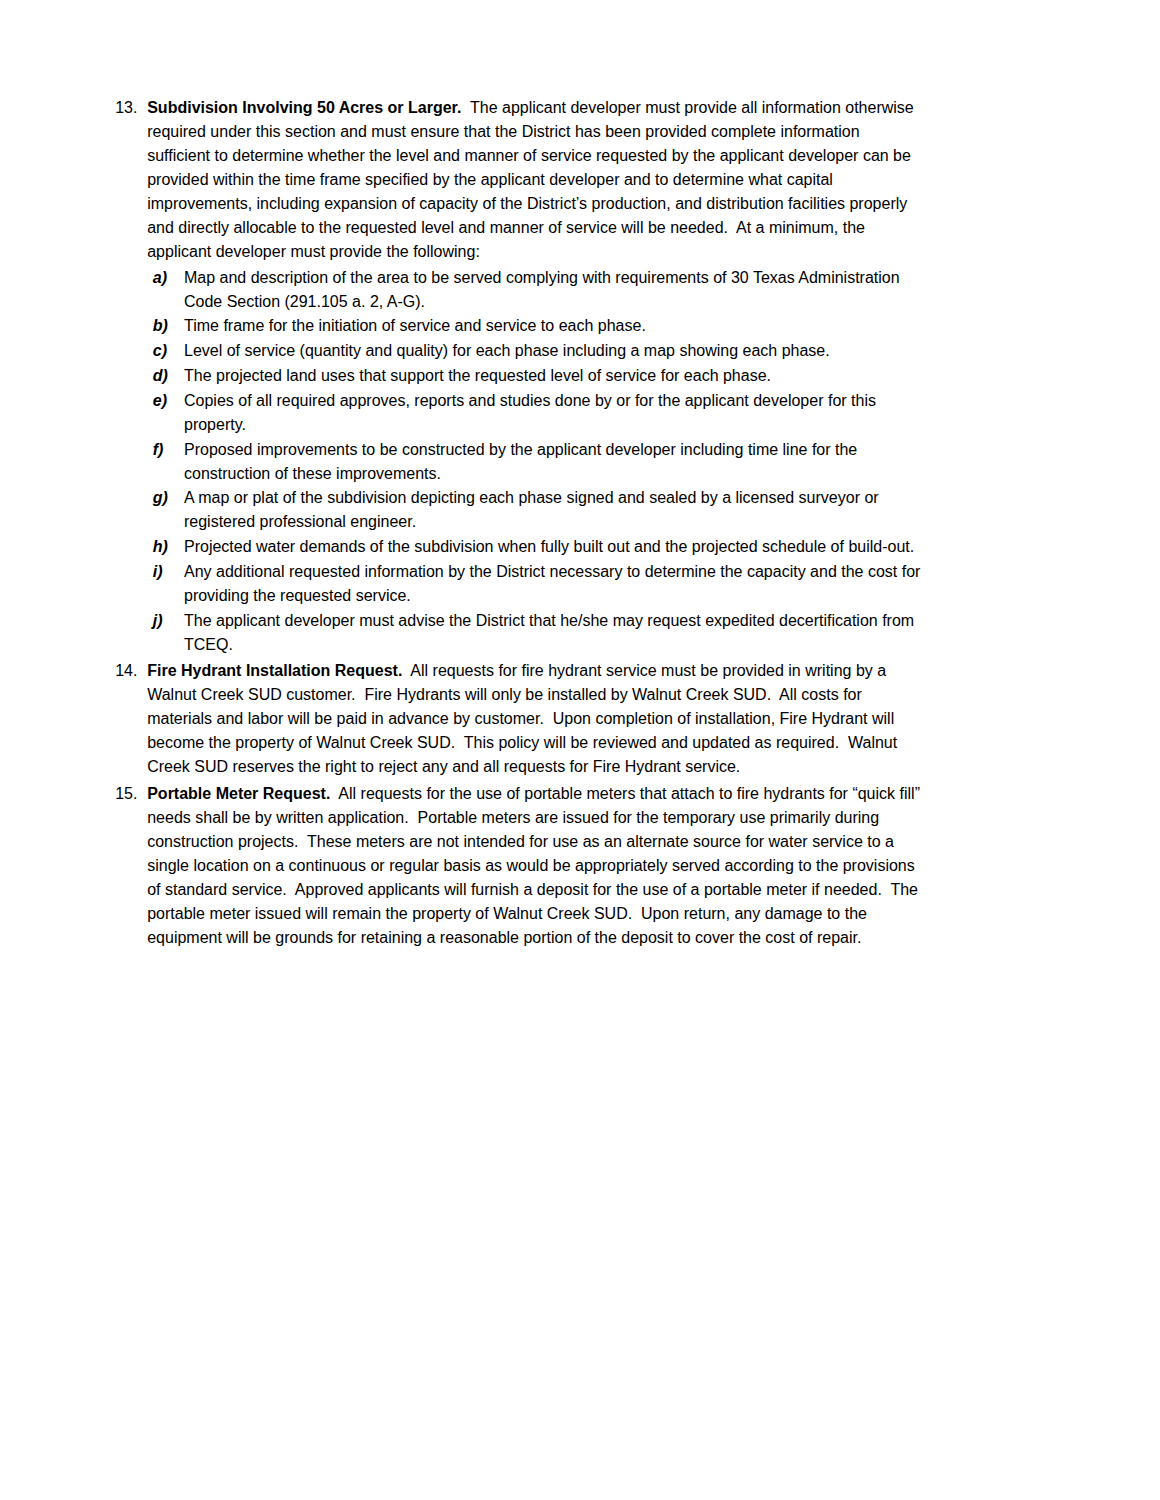13. Subdivision Involving 50 Acres or Larger. The applicant developer must provide all information otherwise required under this section and must ensure that the District has been provided complete information sufficient to determine whether the level and manner of service requested by the applicant developer can be provided within the time frame specified by the applicant developer and to determine what capital improvements, including expansion of capacity of the District’s production, and distribution facilities properly and directly allocable to the requested level and manner of service will be needed. At a minimum, the applicant developer must provide the following:
a) Map and description of the area to be served complying with requirements of 30 Texas Administration Code Section (291.105 a. 2, A-G).
b) Time frame for the initiation of service and service to each phase.
c) Level of service (quantity and quality) for each phase including a map showing each phase.
d) The projected land uses that support the requested level of service for each phase.
e) Copies of all required approves, reports and studies done by or for the applicant developer for this property.
f) Proposed improvements to be constructed by the applicant developer including time line for the construction of these improvements.
g) A map or plat of the subdivision depicting each phase signed and sealed by a licensed surveyor or registered professional engineer.
h) Projected water demands of the subdivision when fully built out and the projected schedule of build-out.
i) Any additional requested information by the District necessary to determine the capacity and the cost for providing the requested service.
j) The applicant developer must advise the District that he/she may request expedited decertification from TCEQ.
14. Fire Hydrant Installation Request. All requests for fire hydrant service must be provided in writing by a Walnut Creek SUD customer. Fire Hydrants will only be installed by Walnut Creek SUD. All costs for materials and labor will be paid in advance by customer. Upon completion of installation, Fire Hydrant will become the property of Walnut Creek SUD. This policy will be reviewed and updated as required. Walnut Creek SUD reserves the right to reject any and all requests for Fire Hydrant service.
15. Portable Meter Request. All requests for the use of portable meters that attach to fire hydrants for “quick fill” needs shall be by written application. Portable meters are issued for the temporary use primarily during construction projects. These meters are not intended for use as an alternate source for water service to a single location on a continuous or regular basis as would be appropriately served according to the provisions of standard service. Approved applicants will furnish a deposit for the use of a portable meter if needed. The portable meter issued will remain the property of Walnut Creek SUD. Upon return, any damage to the equipment will be grounds for retaining a reasonable portion of the deposit to cover the cost of repair.